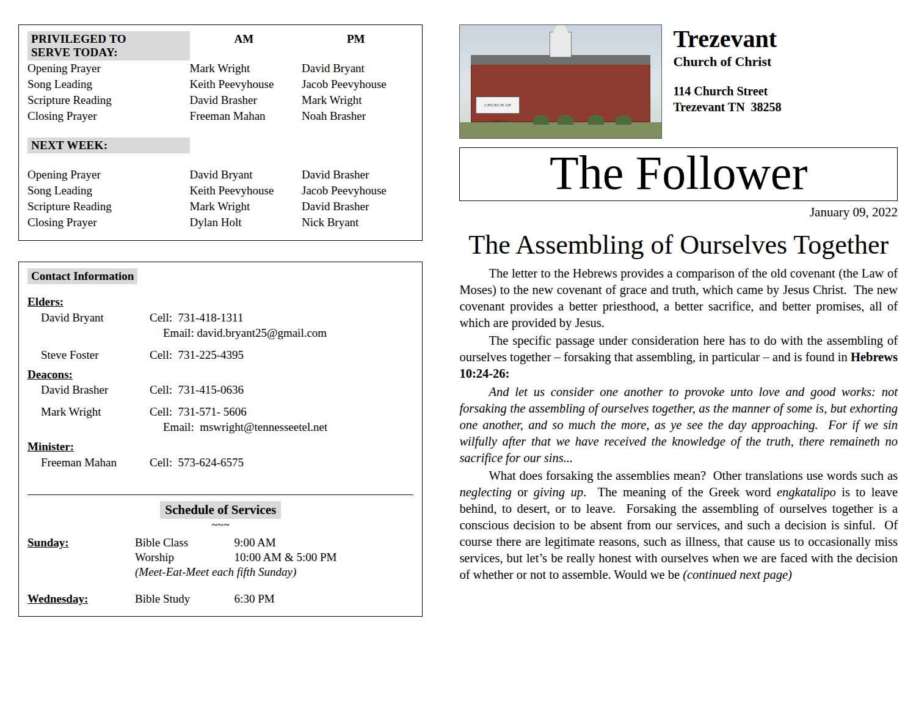| Privileged to Serve Today: | AM | PM |
| Opening Prayer | Mark Wright | David Bryant |
| Song Leading | Keith Peevyhouse | Jacob Peevyhouse |
| Scripture Reading | David Brasher | Mark Wright |
| Closing Prayer | Freeman Mahan | Noah Brasher |
| Next Week: | | |
| Opening Prayer | David Bryant | David Brasher |
| Song Leading | Keith Peevyhouse | Jacob Peevyhouse |
| Scripture Reading | Mark Wright | David Brasher |
| Closing Prayer | Dylan Holt | Nick Bryant |
Contact Information
Elders:
David Bryant
Cell: 731-418-1311
Email: david.bryant25@gmail.com
Steve Foster
Cell: 731-225-4395
Deacons:
David Brasher
Cell: 731-415-0636
Mark Wright
Cell: 731-571- 5606
Email: mswright@tennesseetel.net
Minister:
Freeman Mahan
Cell: 573-624-6575
Email: placeholder
Schedule of Services
~~~
| Sunday: | Bible Class | 9:00 AM |
| | Worship | 10:00 AM & 5:00 PM |
| | (Meet-Eat-Meet each fifth Sunday) |
| Wednesday: | Bible Study | 6:30 PM |
CHURCH OF CHRIST
Trezevant
Church of Christ
114 Church Street
Trezevant TN 38258
The Follower
January 09, 2022
The Assembling of Ourselves Together
The letter to the Hebrews provides a comparison of the old covenant (the Law of Moses) to the new covenant of grace and truth, which came by Jesus Christ. The new covenant provides a better priesthood, a better sacrifice, and better promises, all of which are provided by Jesus.
The specific passage under consideration here has to do with the assembling of ourselves together – forsaking that assembling, in particular – and is found in Hebrews 10:24-26:
And let us consider one another to provoke unto love and good works: not forsaking the assembling of ourselves together, as the manner of some is, but exhorting one another, and so much the more, as ye see the day approaching. For if we sin wilfully after that we have received the knowledge of the truth, there remaineth no sacrifice for our sins...
What does forsaking the assemblies mean? Other translations use words such as neglecting or giving up. The meaning of the Greek word engkatalipo is to leave behind, to desert, or to leave. Forsaking the assembling of ourselves together is a conscious decision to be absent from our services, and such a decision is sinful. Of course there are legitimate reasons, such as illness, that cause us to occasionally miss services, but let’s be really honest with ourselves when we are faced with the decision of whether or not to assemble. Would we be (continued next page)